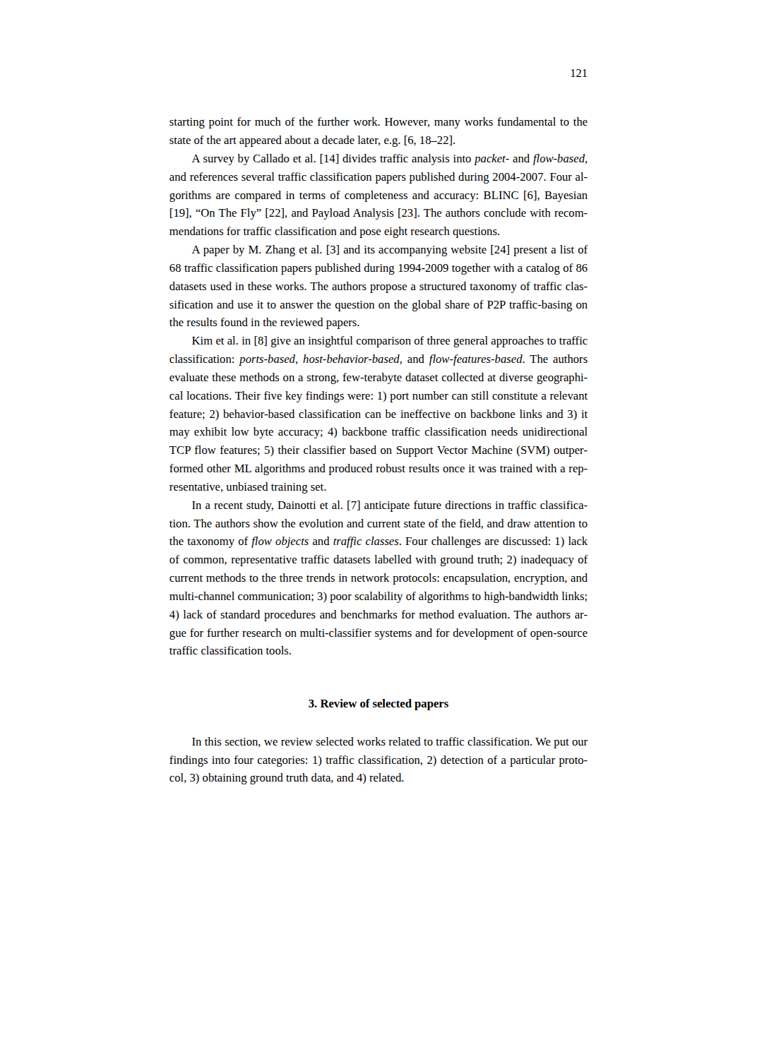121
starting point for much of the further work. However, many works fundamental to the state of the art appeared about a decade later, e.g. [6, 18–22].
A survey by Callado et al. [14] divides traffic analysis into packet- and flow-based, and references several traffic classification papers published during 2004-2007. Four algorithms are compared in terms of completeness and accuracy: BLINC [6], Bayesian [19], “On The Fly” [22], and Payload Analysis [23]. The authors conclude with recommendations for traffic classification and pose eight research questions.
A paper by M. Zhang et al. [3] and its accompanying website [24] present a list of 68 traffic classification papers published during 1994-2009 together with a catalog of 86 datasets used in these works. The authors propose a structured taxonomy of traffic classification and use it to answer the question on the global share of P2P traffic-basing on the results found in the reviewed papers.
Kim et al. in [8] give an insightful comparison of three general approaches to traffic classification: ports-based, host-behavior-based, and flow-features-based. The authors evaluate these methods on a strong, few-terabyte dataset collected at diverse geographical locations. Their five key findings were: 1) port number can still constitute a relevant feature; 2) behavior-based classification can be ineffective on backbone links and 3) it may exhibit low byte accuracy; 4) backbone traffic classification needs unidirectional TCP flow features; 5) their classifier based on Support Vector Machine (SVM) outperformed other ML algorithms and produced robust results once it was trained with a representative, unbiased training set.
In a recent study, Dainotti et al. [7] anticipate future directions in traffic classification. The authors show the evolution and current state of the field, and draw attention to the taxonomy of flow objects and traffic classes. Four challenges are discussed: 1) lack of common, representative traffic datasets labelled with ground truth; 2) inadequacy of current methods to the three trends in network protocols: encapsulation, encryption, and multi-channel communication; 3) poor scalability of algorithms to high-bandwidth links; 4) lack of standard procedures and benchmarks for method evaluation. The authors argue for further research on multi-classifier systems and for development of open-source traffic classification tools.
3. Review of selected papers
In this section, we review selected works related to traffic classification. We put our findings into four categories: 1) traffic classification, 2) detection of a particular protocol, 3) obtaining ground truth data, and 4) related.